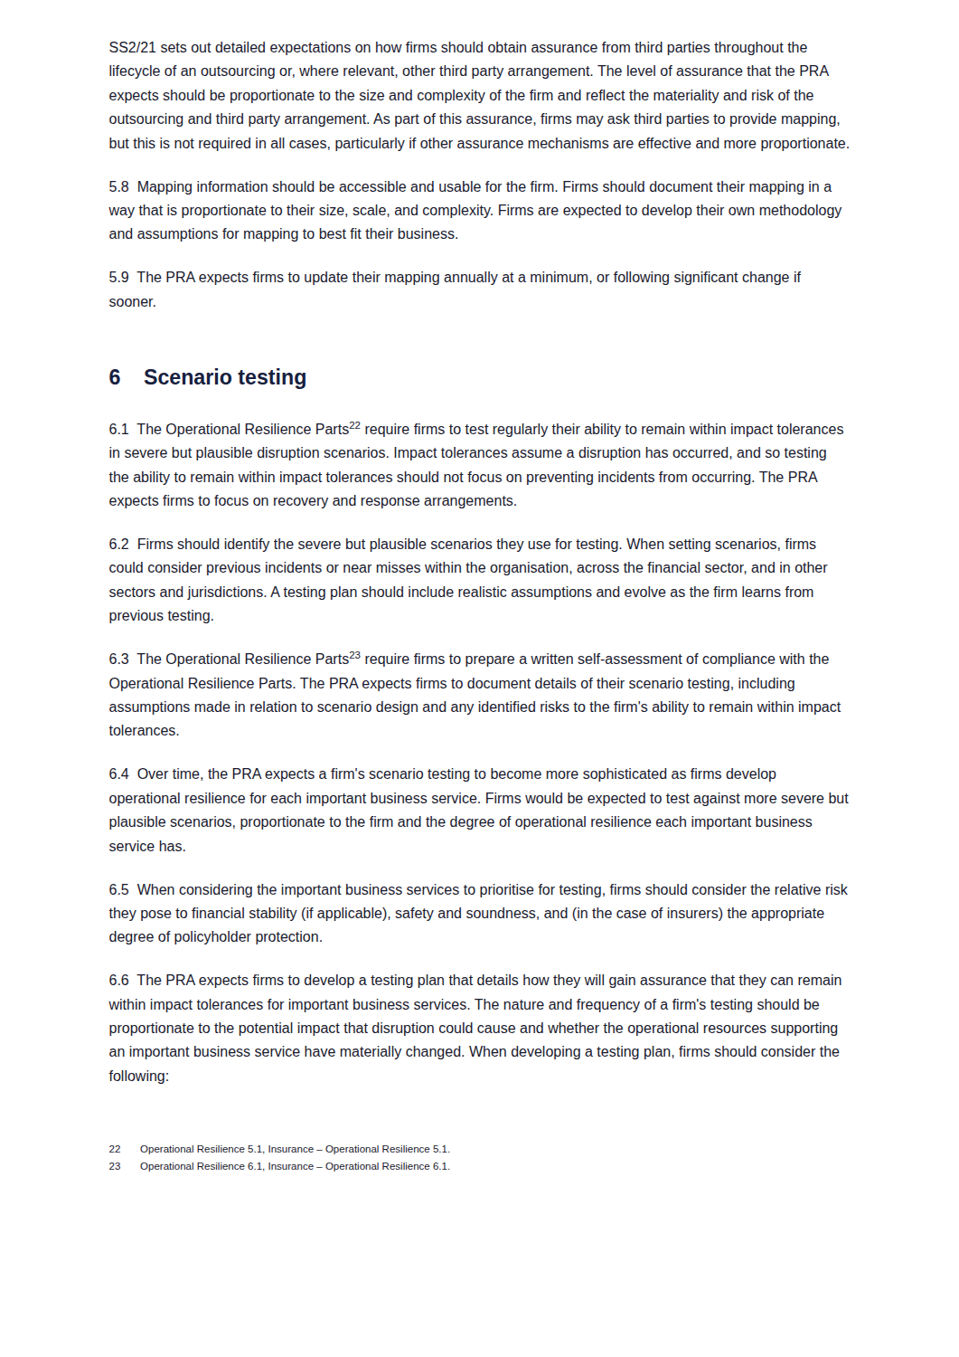SS2/21 sets out detailed expectations on how firms should obtain assurance from third parties throughout the lifecycle of an outsourcing or, where relevant, other third party arrangement. The level of assurance that the PRA expects should be proportionate to the size and complexity of the firm and reflect the materiality and risk of the outsourcing and third party arrangement. As part of this assurance, firms may ask third parties to provide mapping, but this is not required in all cases, particularly if other assurance mechanisms are effective and more proportionate.
5.8 Mapping information should be accessible and usable for the firm. Firms should document their mapping in a way that is proportionate to their size, scale, and complexity. Firms are expected to develop their own methodology and assumptions for mapping to best fit their business.
5.9 The PRA expects firms to update their mapping annually at a minimum, or following significant change if sooner.
6 Scenario testing
6.1 The Operational Resilience Parts22 require firms to test regularly their ability to remain within impact tolerances in severe but plausible disruption scenarios. Impact tolerances assume a disruption has occurred, and so testing the ability to remain within impact tolerances should not focus on preventing incidents from occurring. The PRA expects firms to focus on recovery and response arrangements.
6.2 Firms should identify the severe but plausible scenarios they use for testing. When setting scenarios, firms could consider previous incidents or near misses within the organisation, across the financial sector, and in other sectors and jurisdictions. A testing plan should include realistic assumptions and evolve as the firm learns from previous testing.
6.3 The Operational Resilience Parts23 require firms to prepare a written self-assessment of compliance with the Operational Resilience Parts. The PRA expects firms to document details of their scenario testing, including assumptions made in relation to scenario design and any identified risks to the firm's ability to remain within impact tolerances.
6.4 Over time, the PRA expects a firm's scenario testing to become more sophisticated as firms develop operational resilience for each important business service. Firms would be expected to test against more severe but plausible scenarios, proportionate to the firm and the degree of operational resilience each important business service has.
6.5 When considering the important business services to prioritise for testing, firms should consider the relative risk they pose to financial stability (if applicable), safety and soundness, and (in the case of insurers) the appropriate degree of policyholder protection.
6.6 The PRA expects firms to develop a testing plan that details how they will gain assurance that they can remain within impact tolerances for important business services. The nature and frequency of a firm's testing should be proportionate to the potential impact that disruption could cause and whether the operational resources supporting an important business service have materially changed. When developing a testing plan, firms should consider the following:
22 Operational Resilience 5.1, Insurance – Operational Resilience 5.1.
23 Operational Resilience 6.1, Insurance – Operational Resilience 6.1.